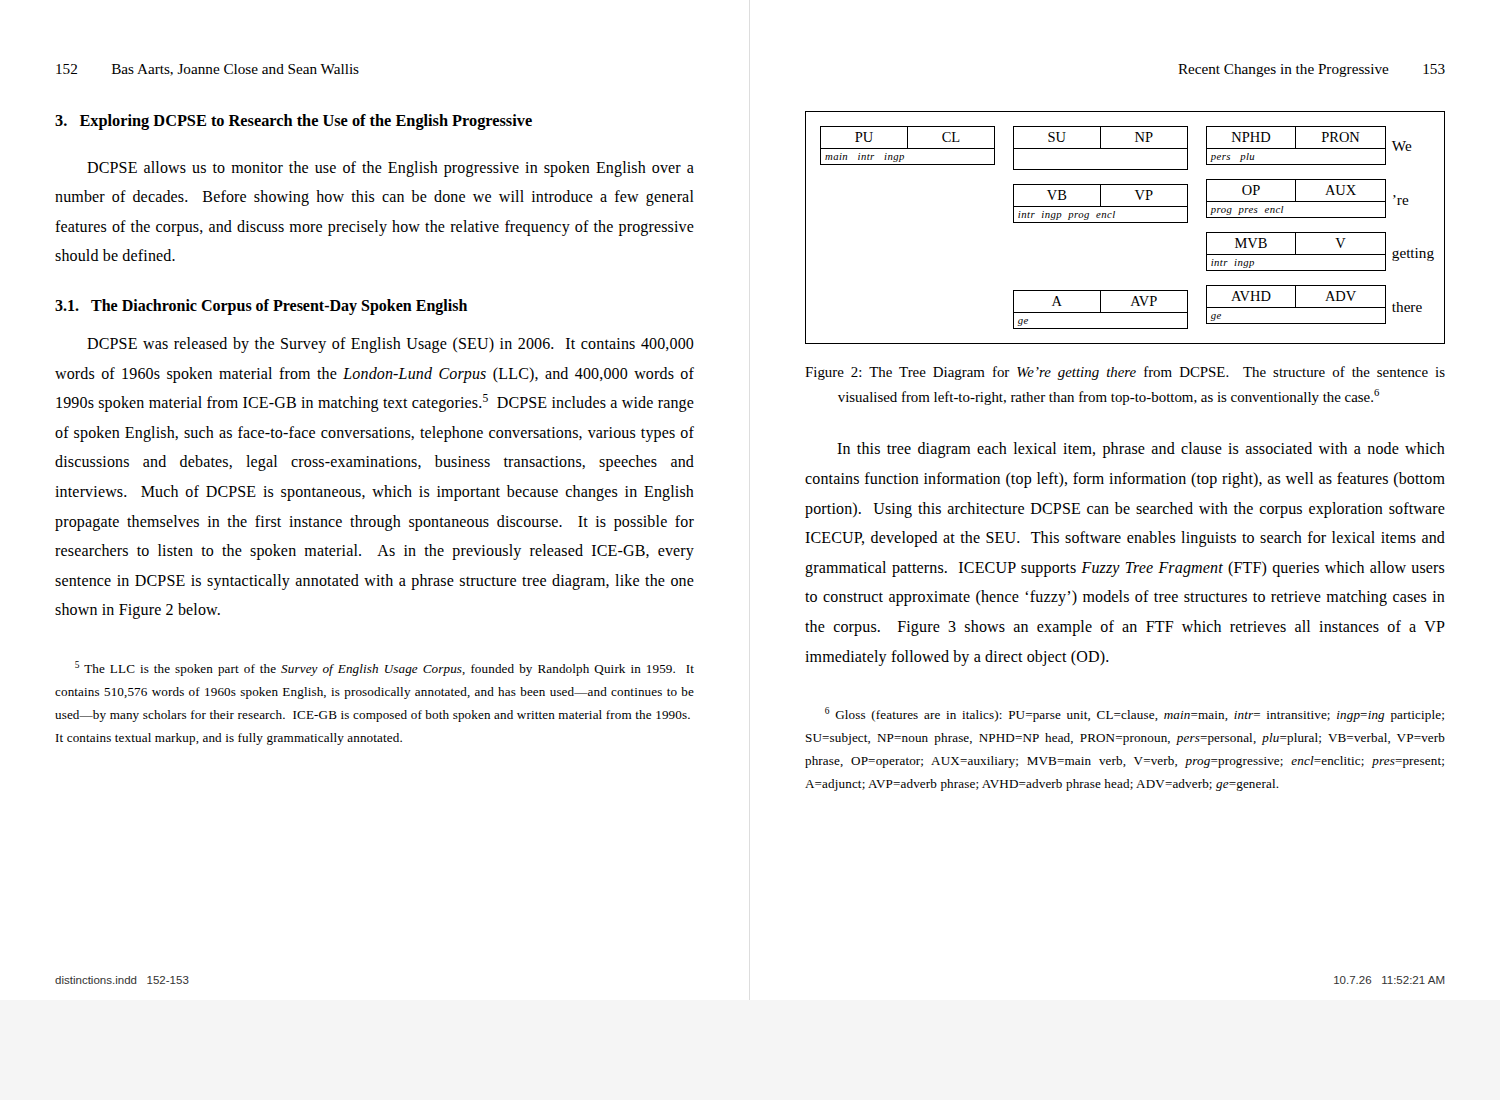152 Bas Aarts, Joanne Close and Sean Wallis
3. Exploring DCPSE to Research the Use of the English Progressive
DCPSE allows us to monitor the use of the English progressive in spoken English over a number of decades. Before showing how this can be done we will introduce a few general features of the corpus, and discuss more precisely how the relative frequency of the progressive should be defined.
3.1. The Diachronic Corpus of Present-Day Spoken English
DCPSE was released by the Survey of English Usage (SEU) in 2006. It contains 400,000 words of 1960s spoken material from the London-Lund Corpus (LLC), and 400,000 words of 1990s spoken material from ICE-GB in matching text categories.5 DCPSE includes a wide range of spoken English, such as face-to-face conversations, telephone conversations, various types of discussions and debates, legal cross-examinations, business transactions, speeches and interviews. Much of DCPSE is spontaneous, which is important because changes in English propagate themselves in the first instance through spontaneous discourse. It is possible for researchers to listen to the spoken material. As in the previously released ICE-GB, every sentence in DCPSE is syntactically annotated with a phrase structure tree diagram, like the one shown in Figure 2 below.
5 The LLC is the spoken part of the Survey of English Usage Corpus, founded by Randolph Quirk in 1959. It contains 510,576 words of 1960s spoken English, is prosodically annotated, and has been used—and continues to be used—by many scholars for their research. ICE-GB is composed of both spoken and written material from the 1990s. It contains textual markup, and is fully grammatically annotated.
distinctions.indd 152-153
Recent Changes in the Progressive 153
PU CL
main intr ingp
SU NP
VB VP
intr ingp prog encl
AAVP
ge
NPHD PRON
pers plu
OP AUX
prog pres encl
MVB V
intr ingp
AVHD ADV
ge
We
’re
getting
there
Figure 2: The Tree Diagram for We’re getting there from DCPSE. The structure of the sentence is visualised from left-to-right, rather than from top-to-bottom, as is conventionally the case.6
In this tree diagram each lexical item, phrase and clause is associated with a node which contains function information (top left), form information (top right), as well as features (bottom portion). Using this architecture DCPSE can be searched with the corpus exploration software ICECUP, developed at the SEU. This software enables linguists to search for lexical items and grammatical patterns. ICECUP supports Fuzzy Tree Fragment (FTF) queries which allow users to construct approximate (hence ‘fuzzy’) models of tree structures to retrieve matching cases in the corpus. Figure 3 shows an example of an FTF which retrieves all instances of a VP immediately followed by a direct object (OD).
6 Gloss (features are in italics): PU=parse unit, CL=clause, main=main, intr= intransitive; ingp=ing participle; SU=subject, NP=noun phrase, NPHD=NP head, PRON=pronoun, pers=personal, plu=plural; VB=verbal, VP=verb phrase, OP=operator; AUX=auxiliary; MVB=main verb, V=verb, prog=progressive; encl=enclitic; pres=present; A=adjunct; AVP=adverb phrase; AVHD=adverb phrase head; ADV=adverb; ge=general.
10.7.26 11:52:21 AM